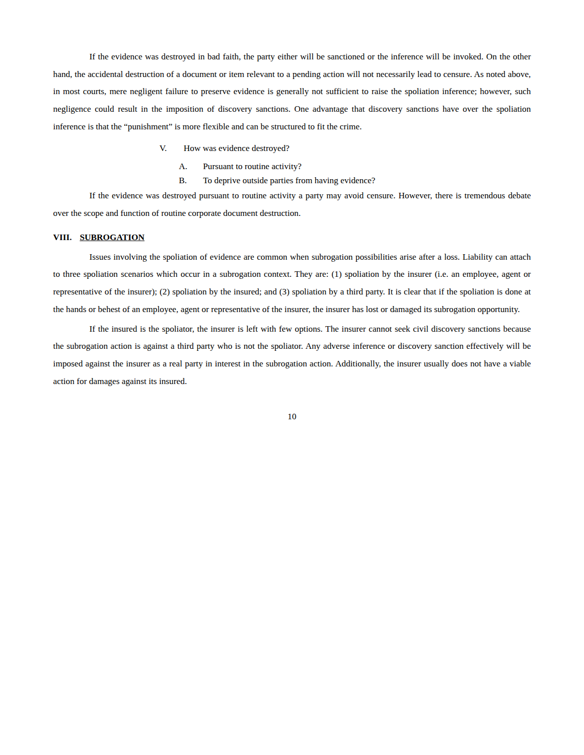If the evidence was destroyed in bad faith, the party either will be sanctioned or the inference will be invoked. On the other hand, the accidental destruction of a document or item relevant to a pending action will not necessarily lead to censure. As noted above, in most courts, mere negligent failure to preserve evidence is generally not sufficient to raise the spoliation inference; however, such negligence could result in the imposition of discovery sanctions. One advantage that discovery sanctions have over the spoliation inference is that the “punishment” is more flexible and can be structured to fit the crime.
V. How was evidence destroyed?
A. Pursuant to routine activity?
B. To deprive outside parties from having evidence?
If the evidence was destroyed pursuant to routine activity a party may avoid censure. However, there is tremendous debate over the scope and function of routine corporate document destruction.
VIII. SUBROGATION
Issues involving the spoliation of evidence are common when subrogation possibilities arise after a loss. Liability can attach to three spoliation scenarios which occur in a subrogation context. They are: (1) spoliation by the insurer (i.e. an employee, agent or representative of the insurer); (2) spoliation by the insured; and (3) spoliation by a third party. It is clear that if the spoliation is done at the hands or behest of an employee, agent or representative of the insurer, the insurer has lost or damaged its subrogation opportunity.
If the insured is the spoliator, the insurer is left with few options. The insurer cannot seek civil discovery sanctions because the subrogation action is against a third party who is not the spoliator. Any adverse inference or discovery sanction effectively will be imposed against the insurer as a real party in interest in the subrogation action. Additionally, the insurer usually does not have a viable action for damages against its insured.
10